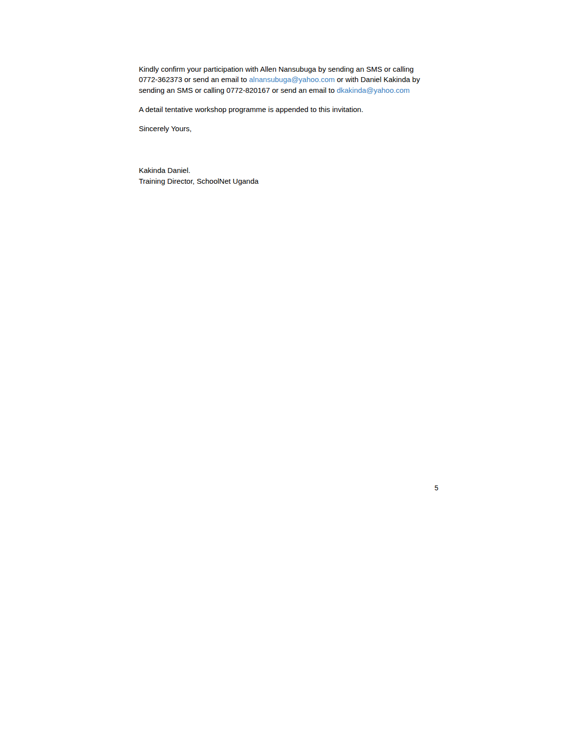Kindly confirm your participation with Allen Nansubuga by sending an SMS or calling 0772-362373 or send an email to alnansubuga@yahoo.com or with Daniel Kakinda by sending an SMS or calling 0772-820167 or send an email to dkakinda@yahoo.com
A detail tentative workshop programme is appended to this invitation.
Sincerely Yours,
Kakinda Daniel.
Training Director, SchoolNet Uganda
5